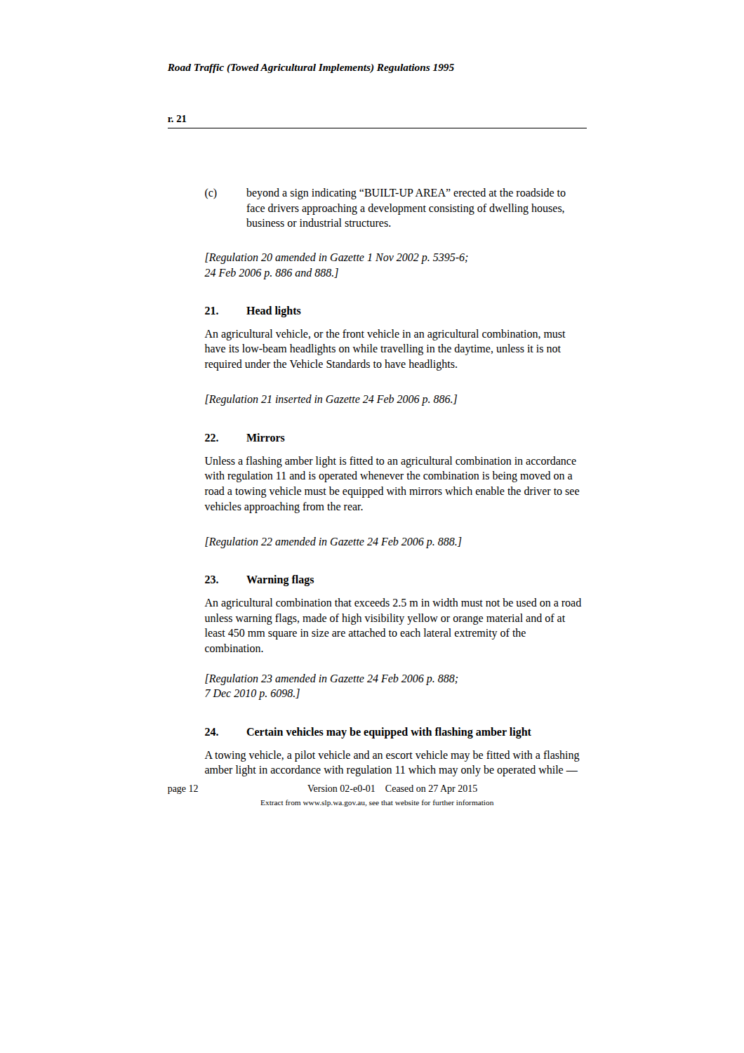Road Traffic (Towed Agricultural Implements) Regulations 1995
r. 21
(c)
beyond a sign indicating “BUILT-UP AREA” erected at the roadside to face drivers approaching a development consisting of dwelling houses, business or industrial structures.
[Regulation 20 amended in Gazette 1 Nov 2002 p. 5395-6;
24 Feb 2006 p. 886 and 888.]
21.
Head lights
An agricultural vehicle, or the front vehicle in an agricultural combination, must have its low-beam headlights on while travelling in the daytime, unless it is not required under the Vehicle Standards to have headlights.
[Regulation 21 inserted in Gazette 24 Feb 2006 p. 886.]
22.
Mirrors
Unless a flashing amber light is fitted to an agricultural combination in accordance with regulation 11 and is operated whenever the combination is being moved on a road a towing vehicle must be equipped with mirrors which enable the driver to see vehicles approaching from the rear.
[Regulation 22 amended in Gazette 24 Feb 2006 p. 888.]
23.
Warning flags
An agricultural combination that exceeds 2.5 m in width must not be used on a road unless warning flags, made of high visibility yellow or orange material and of at least 450 mm square in size are attached to each lateral extremity of the combination.
[Regulation 23 amended in Gazette 24 Feb 2006 p. 888;
7 Dec 2010 p. 6098.]
24.
Certain vehicles may be equipped with flashing amber light
A towing vehicle, a pilot vehicle and an escort vehicle may be fitted with a flashing amber light in accordance with regulation 11 which may only be operated while —
page 12
Version 02-e0-01 Ceased on 27 Apr 2015
Extract from www.slp.wa.gov.au, see that website for further information